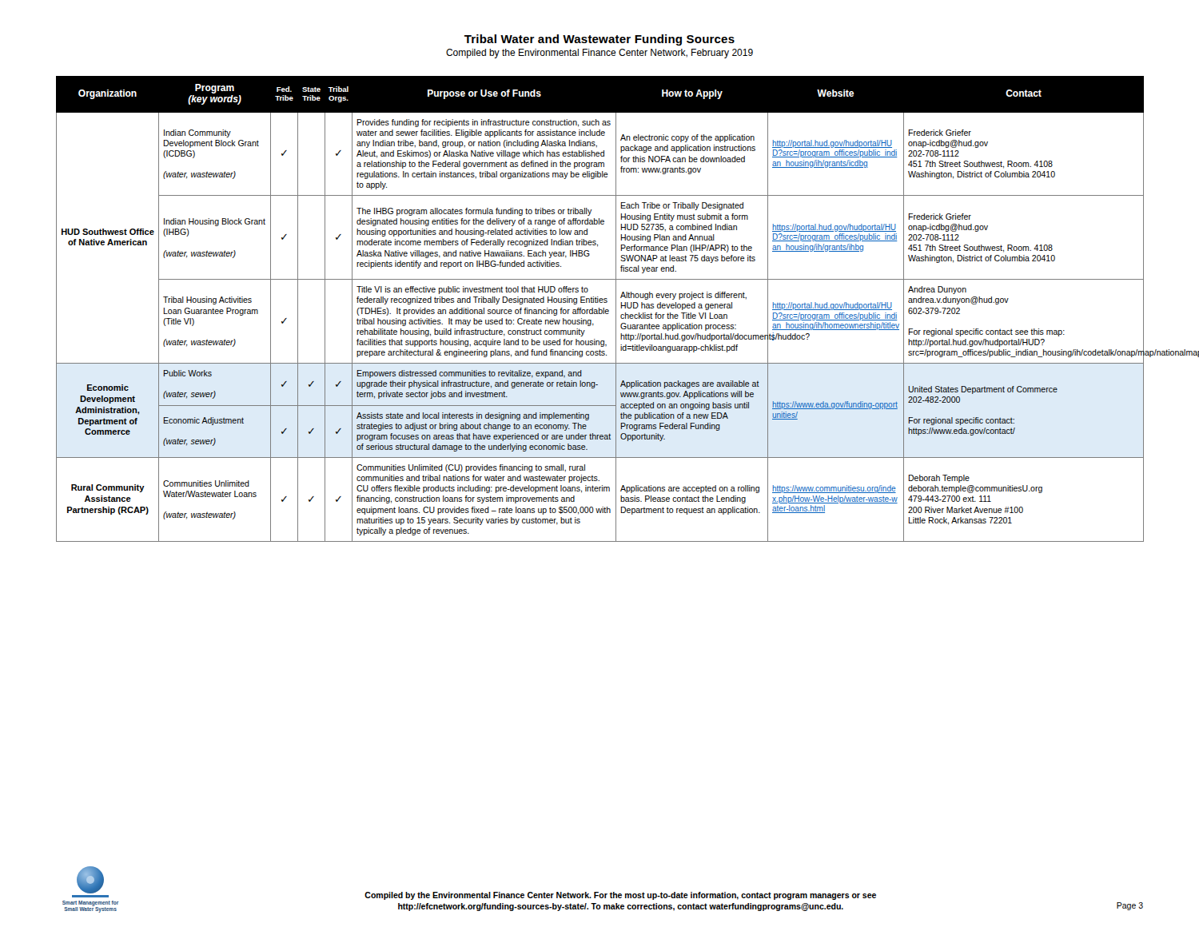Tribal Water and Wastewater Funding Sources
Compiled by the Environmental Finance Center Network, February 2019
| Organization | Program (key words) | Fed. Tribe | State Tribe | Tribal Orgs. | Purpose or Use of Funds | How to Apply | Website | Contact |
| --- | --- | --- | --- | --- | --- | --- | --- | --- |
| HUD Southwest Office of Native American | Indian Community Development Block Grant (ICDBG) (water, wastewater) | ✓ | | ✓ | Provides funding for recipients in infrastructure construction, such as water and sewer facilities. Eligible applicants for assistance include any Indian tribe, band, group, or nation (including Alaska Indians, Aleut, and Eskimos) or Alaska Native village which has established a relationship to the Federal government as defined in the program regulations. In certain instances, tribal organizations may be eligible to apply. | An electronic copy of the application package and application instructions for this NOFA can be downloaded from: www.grants.gov | http://portal.hud.gov/hudportal/HUD?src=/program_offices/public_indian_housing/ih/grants/icdbg | Frederick Griefer onap-icdbg@hud.gov 202-708-1112 451 7th Street Southwest, Room. 4108 Washington, District of Columbia 20410 |
| Indian Housing Block Grant (IHBG) (water, wastewater) | ✓ | | ✓ | The IHBG program allocates formula funding to tribes or tribally designated housing entities for the delivery of a range of affordable housing opportunities and housing-related activities to low and moderate income members of Federally recognized Indian tribes, Alaska Native villages, and native Hawaiians. Each year, IHBG recipients identify and report on IHBG-funded activities. | Each Tribe or Tribally Designated Housing Entity must submit a form HUD 52735, a combined Indian Housing Plan and Annual Performance Plan (IHP/APR) to the SWONAP at least 75 days before its fiscal year end. | https://portal.hud.gov/hudportal/HUD?src=/program_offices/public_indian_housing/ih/grants/ihbg | Frederick Griefer onap-icdbg@hud.gov 202-708-1112 451 7th Street Southwest, Room. 4108 Washington, District of Columbia 20410 |
| Tribal Housing Activities Loan Guarantee Program (Title VI) (water, wastewater) | ✓ | | | Title VI is an effective public investment tool that HUD offers to federally recognized tribes and Tribally Designated Housing Entities (TDHEs). It provides an additional source of financing for affordable tribal housing activities. It may be used to: Create new housing, rehabilitate housing, build infrastructure, construct community facilities that supports housing, acquire land to be used for housing, prepare architectural & engineering plans, and fund financing costs. | Although every project is different, HUD has developed a general checklist for the Title VI Loan Guarantee application process: http://portal.hud.gov/hudportal/documents/huddoc?id=titleviloanguarapp-chklist.pdf | http://portal.hud.gov/hudportal/HUD?src=/program_offices/public_indian_housing/ih/homeownership/titlevi | Andrea Dunyon andrea.v.dunyon@hud.gov 602-379-7202 For regional specific contact see this map: http://portal.hud.gov/hudportal/HUD?src=/program_offices/public_indian_housing/ih/codetalk/onap/map/nationalmap |
| Economic Development Administration, Department of Commerce | Public Works (water, sewer) | ✓ | ✓ | ✓ | Empowers distressed communities to revitalize, expand, and upgrade their physical infrastructure, and generate or retain long-term, private sector jobs and investment. | Application packages are available at www.grants.gov. Applications will be accepted on an ongoing basis until the publication of a new EDA Programs Federal Funding Opportunity. | https://www.eda.gov/funding-opportunities/ | United States Department of Commerce 202-482-2000 For regional specific contact: https://www.eda.gov/contact/ |
| Economic Adjustment (water, sewer) | ✓ | ✓ | ✓ | Assists state and local interests in designing and implementing strategies to adjust or bring about change to an economy. The program focuses on areas that have experienced or are under threat of serious structural damage to the underlying economic base. |
| Rural Community Assistance Partnership (RCAP) | Communities Unlimited Water/Wastewater Loans (water, wastewater) | ✓ | ✓ | ✓ | Communities Unlimited (CU) provides financing to small, rural communities and tribal nations for water and wastewater projects. CU offers flexible products including: pre-development loans, interim financing, construction loans for system improvements and equipment loans. CU provides fixed – rate loans up to $500,000 with maturities up to 15 years. Security varies by customer, but is typically a pledge of revenues. | Applications are accepted on a rolling basis. Please contact the Lending Department to request an application. | https://www.communitiesu.org/index.php/How-We-Help/water-waste-water-loans.html | Deborah Temple deborah.temple@communitiesU.org 479-443-2700 ext. 111 200 River Market Avenue #100 Little Rock, Arkansas 72201 |
Smart Management for
Small Water Systems
Compiled by the Environmental Finance Center Network. For the most up-to-date information, contact program managers or see
http://efcnetwork.org/funding-sources-by-state/. To make corrections, contact waterfundingprograms@unc.edu.
Page 3